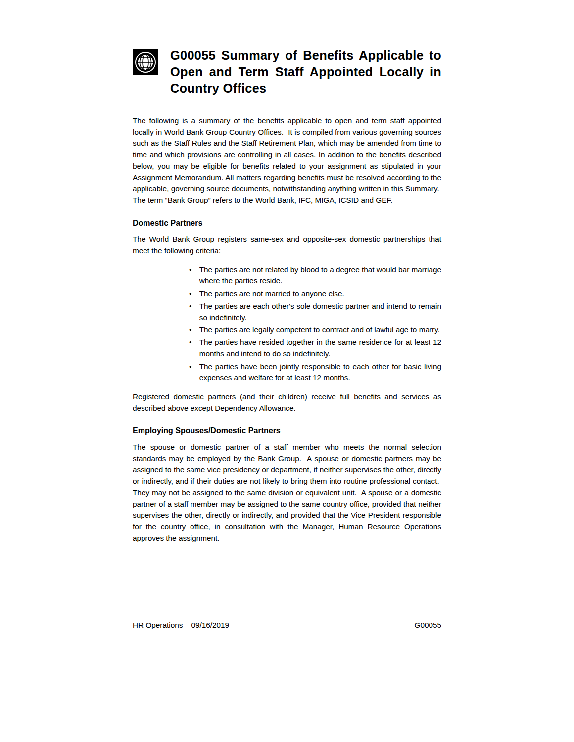G00055 Summary of Benefits Applicable to Open and Term Staff Appointed Locally in Country Offices
The following is a summary of the benefits applicable to open and term staff appointed locally in World Bank Group Country Offices. It is compiled from various governing sources such as the Staff Rules and the Staff Retirement Plan, which may be amended from time to time and which provisions are controlling in all cases. In addition to the benefits described below, you may be eligible for benefits related to your assignment as stipulated in your Assignment Memorandum. All matters regarding benefits must be resolved according to the applicable, governing source documents, notwithstanding anything written in this Summary. The term “Bank Group” refers to the World Bank, IFC, MIGA, ICSID and GEF.
Domestic Partners
The World Bank Group registers same-sex and opposite-sex domestic partnerships that meet the following criteria:
The parties are not related by blood to a degree that would bar marriage where the parties reside.
The parties are not married to anyone else.
The parties are each other's sole domestic partner and intend to remain so indefinitely.
The parties are legally competent to contract and of lawful age to marry.
The parties have resided together in the same residence for at least 12 months and intend to do so indefinitely.
The parties have been jointly responsible to each other for basic living expenses and welfare for at least 12 months.
Registered domestic partners (and their children) receive full benefits and services as described above except Dependency Allowance.
Employing Spouses/Domestic Partners
The spouse or domestic partner of a staff member who meets the normal selection standards may be employed by the Bank Group. A spouse or domestic partners may be assigned to the same vice presidency or department, if neither supervises the other, directly or indirectly, and if their duties are not likely to bring them into routine professional contact. They may not be assigned to the same division or equivalent unit. A spouse or a domestic partner of a staff member may be assigned to the same country office, provided that neither supervises the other, directly or indirectly, and provided that the Vice President responsible for the country office, in consultation with the Manager, Human Resource Operations approves the assignment.
HR Operations – 09/16/2019 G00055